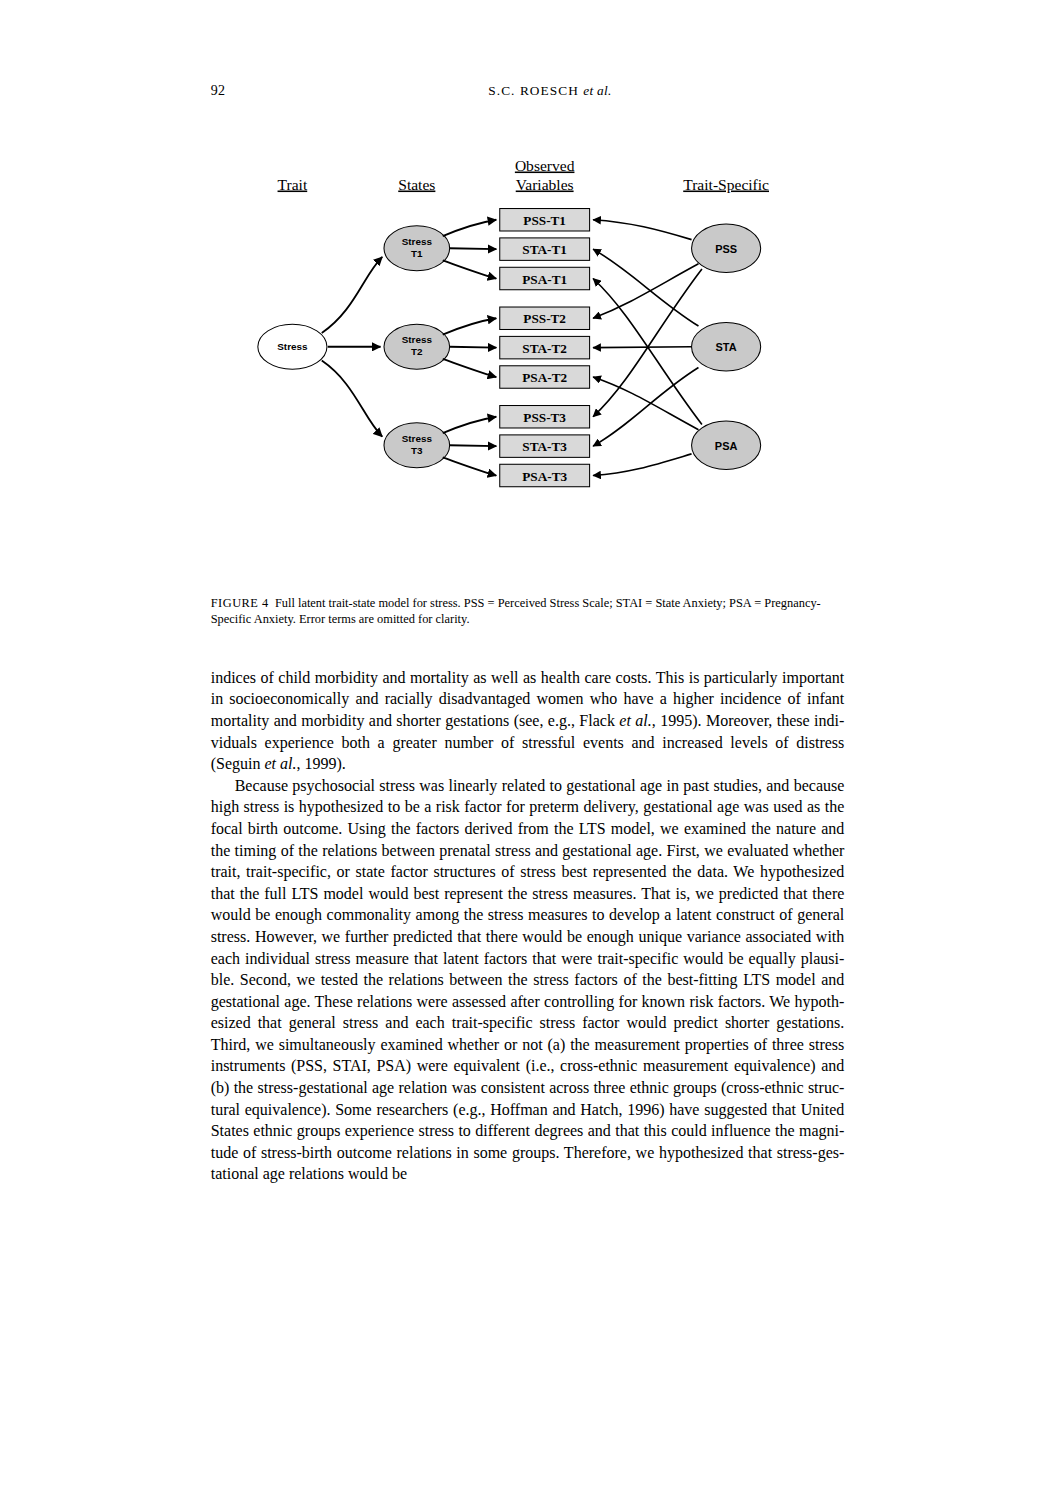92 S.C. Roesch et al.
Trait States Observed Variables Trait-Specific PSS-T1 STA-T1 PSA-T1 PSS-T2 STA-T2 PSA-T2 PSS-T3 STA-T3 PSA-T3 Stress T1 Stress T2 Stress T3 Stress PSS STA PSA
FIGURE 4 Full latent trait-state model for stress. PSS = Perceived Stress Scale; STAI = State Anxiety; PSA = Pregnancy-Specific Anxiety. Error terms are omitted for clarity.
indices of child morbidity and mortality as well as health care costs. This is particularly important in socioeconomically and racially disadvantaged women who have a higher incidence of infant mortality and morbidity and shorter gestations (see, e.g., Flack et al., 1995). Moreover, these individuals experience both a greater number of stressful events and increased levels of distress (Seguin et al., 1999).
Because psychosocial stress was linearly related to gestational age in past studies, and because high stress is hypothesized to be a risk factor for preterm delivery, gestational age was used as the focal birth outcome. Using the factors derived from the LTS model, we examined the nature and the timing of the relations between prenatal stress and gestational age. First, we evaluated whether trait, trait-specific, or state factor structures of stress best represented the data. We hypothesized that the full LTS model would best represent the stress measures. That is, we predicted that there would be enough commonality among the stress measures to develop a latent construct of general stress. However, we further predicted that there would be enough unique variance associated with each individual stress measure that latent factors that were trait-specific would be equally plausible. Second, we tested the relations between the stress factors of the best-fitting LTS model and gestational age. These relations were assessed after controlling for known risk factors. We hypothesized that general stress and each trait-specific stress factor would predict shorter gestations. Third, we simultaneously examined whether or not (a) the measurement properties of three stress instruments (PSS, STAI, PSA) were equivalent (i.e., cross-ethnic measurement equivalence) and (b) the stress-gestational age relation was consistent across three ethnic groups (cross-ethnic structural equivalence). Some researchers (e.g., Hoffman and Hatch, 1996) have suggested that United States ethnic groups experience stress to different degrees and that this could influence the magnitude of stress-birth outcome relations in some groups. Therefore, we hypothesized that stress-gestational age relations would be